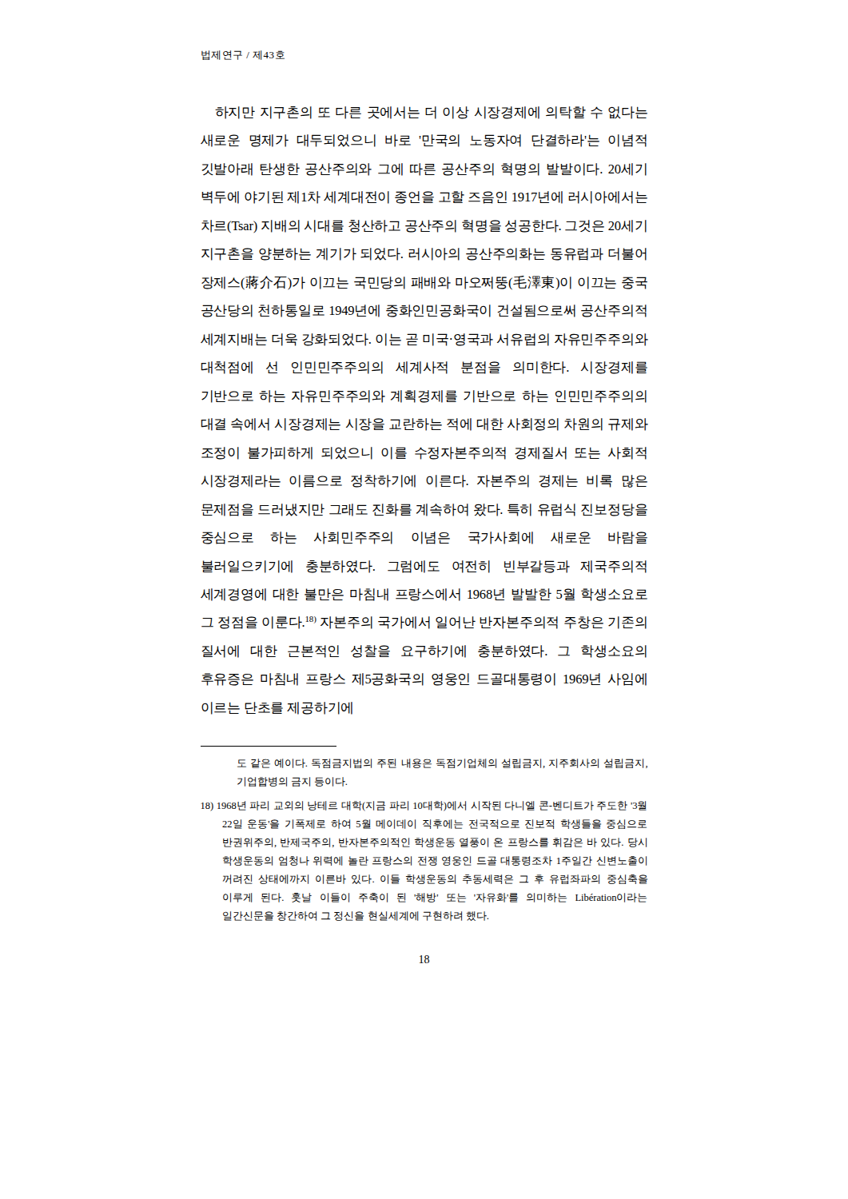법제연구 / 제43호
하지만 지구촌의 또 다른 곳에서는 더 이상 시장경제에 의탁할 수 없다는 새로운 명제가 대두되었으니 바로 '만국의 노동자여 단결하라'는 이념적 깃발아래 탄생한 공산주의와 그에 따른 공산주의 혁명의 발발이다. 20세기 벽두에 야기된 제1차 세계대전이 종언을 고할 즈음인 1917년에 러시아에서는 차르(Tsar) 지배의 시대를 청산하고 공산주의 혁명을 성공한다. 그것은 20세기 지구촌을 양분하는 계기가 되었다. 러시아의 공산주의화는 동유럽과 더불어 장제스(蔣介石)가 이끄는 국민당의 패배와 마오쩌뚱(毛澤東)이 이끄는 중국 공산당의 천하통일로 1949년에 중화인민공화국이 건설됨으로써 공산주의적 세계지배는 더욱 강화되었다. 이는 곧 미국·영국과 서유럽의 자유민주주의와 대척점에 선 인민민주주의의 세계사적 분점을 의미한다. 시장경제를 기반으로 하는 자유민주주의와 계획경제를 기반으로 하는 인민민주주의의 대결 속에서 시장경제는 시장을 교란하는 적에 대한 사회정의 차원의 규제와 조정이 불가피하게 되었으니 이를 수정자본주의적 경제질서 또는 사회적 시장경제라는 이름으로 정착하기에 이른다. 자본주의 경제는 비록 많은 문제점을 드러냈지만 그래도 진화를 계속하여 왔다. 특히 유럽식 진보정당을 중심으로 하는 사회민주주의 이념은 국가사회에 새로운 바람을 불러일으키기에 충분하였다. 그럼에도 여전히 빈부갈등과 제국주의적 세계경영에 대한 불만은 마침내 프랑스에서 1968년 발발한 5월 학생소요로 그 정점을 이룬다.18) 자본주의 국가에서 일어난 반자본주의적 주창은 기존의 질서에 대한 근본적인 성찰을 요구하기에 충분하였다. 그 학생소요의 후유증은 마침내 프랑스 제5공화국의 영웅인 드골대통령이 1969년 사임에 이르는 단초를 제공하기에
도 같은 예이다. 독점금지법의 주된 내용은 독점기업체의 설립금지, 지주회사의 설립금지, 기업합병의 금지 등이다.
18) 1968년 파리 교외의 낭테르 대학(지금 파리 10대학)에서 시작된 다니엘 콘-벤디트가 주도한 '3월 22일 운동'을 기폭제로 하여 5월 메이데이 직후에는 전국적으로 진보적 학생들을 중심으로 반권위주의, 반제국주의, 반자본주의적인 학생운동 열풍이 온 프랑스를 휘감은 바 있다. 당시 학생운동의 엄청나 위력에 놀란 프랑스의 전쟁 영웅인 드골 대통령조차 1주일간 신변노출이 꺼려진 상태에까지 이른바 있다. 이들 학생운동의 추동세력은 그 후 유럽좌파의 중심축을 이루게 된다. 훗날 이들이 주축이 된 '해방' 또는 '자유화'를 의미하는 Libération이라는 일간신문을 창간하여 그 정신을 현실세계에 구현하려 했다.
18